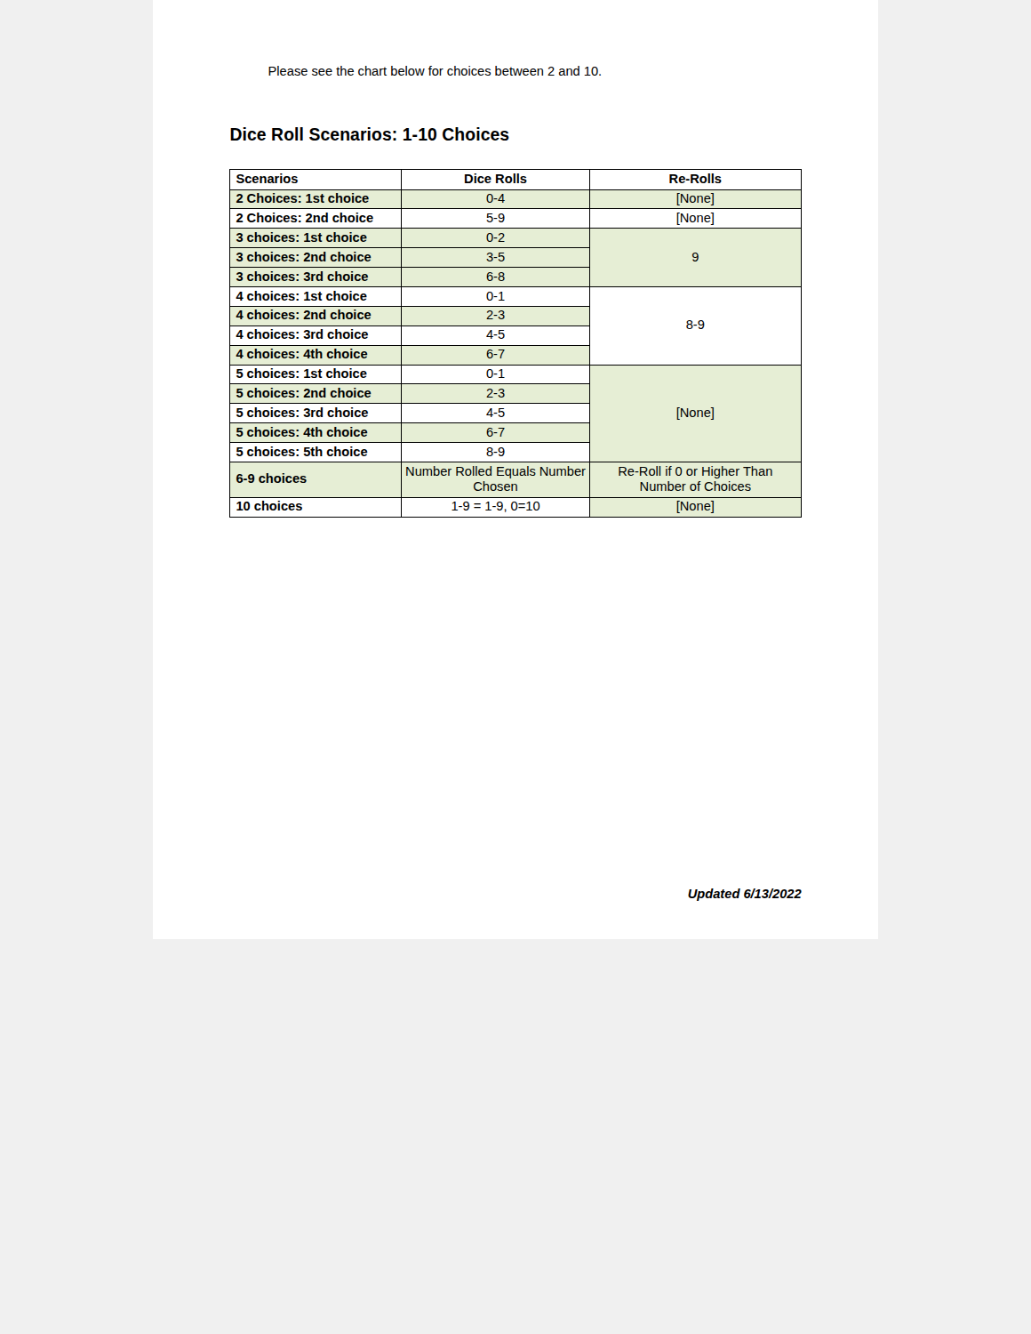Please see the chart below for choices between 2 and 10.
Dice Roll Scenarios: 1-10 Choices
| Scenarios | Dice Rolls | Re-Rolls |
| --- | --- | --- |
| 2 Choices: 1st choice | 0-4 | [None] |
| 2 Choices: 2nd choice | 5-9 | [None] |
| 3 choices: 1st choice | 0-2 | 9 |
| 3 choices: 2nd choice | 3-5 |
| 3 choices: 3rd choice | 6-8 |
| 4 choices: 1st choice | 0-1 | 8-9 |
| 4 choices: 2nd choice | 2-3 |
| 4 choices: 3rd choice | 4-5 |
| 4 choices: 4th choice | 6-7 |
| 5 choices: 1st choice | 0-1 | [None] |
| 5 choices: 2nd choice | 2-3 |
| 5 choices: 3rd choice | 4-5 |
| 5 choices: 4th choice | 6-7 |
| 5 choices: 5th choice | 8-9 |
| 6-9 choices | Number Rolled Equals Number Chosen | Re-Roll if 0 or Higher Than Number of Choices |
| 10 choices | 1-9 = 1-9, 0=10 | [None] |
Updated 6/13/2022